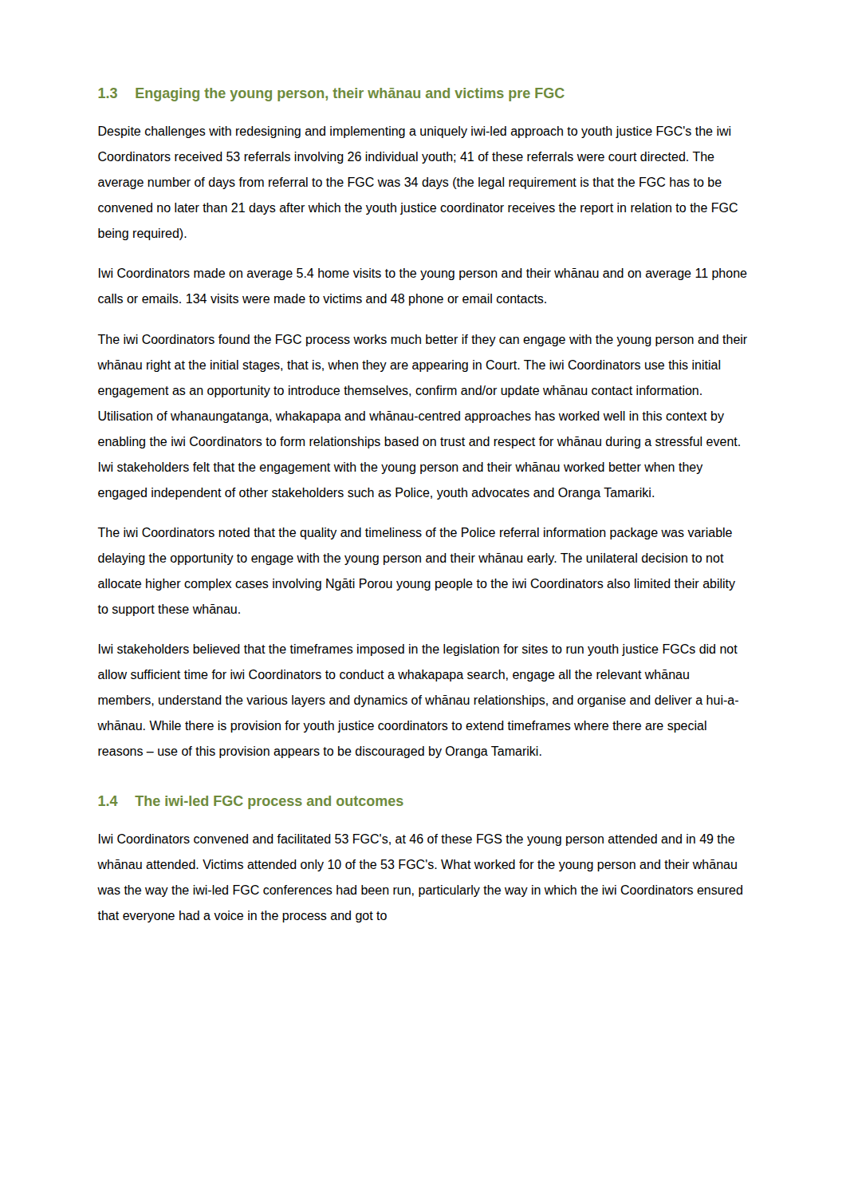1.3 Engaging the young person, their whānau and victims pre FGC
Despite challenges with redesigning and implementing a uniquely iwi-led approach to youth justice FGC's the iwi Coordinators received 53 referrals involving 26 individual youth; 41 of these referrals were court directed. The average number of days from referral to the FGC was 34 days (the legal requirement is that the FGC has to be convened no later than 21 days after which the youth justice coordinator receives the report in relation to the FGC being required).
Iwi Coordinators made on average 5.4 home visits to the young person and their whānau and on average 11 phone calls or emails. 134 visits were made to victims and 48 phone or email contacts.
The iwi Coordinators found the FGC process works much better if they can engage with the young person and their whānau right at the initial stages, that is, when they are appearing in Court. The iwi Coordinators use this initial engagement as an opportunity to introduce themselves, confirm and/or update whānau contact information. Utilisation of whanaungatanga, whakapapa and whānau-centred approaches has worked well in this context by enabling the iwi Coordinators to form relationships based on trust and respect for whānau during a stressful event. Iwi stakeholders felt that the engagement with the young person and their whānau worked better when they engaged independent of other stakeholders such as Police, youth advocates and Oranga Tamariki.
The iwi Coordinators noted that the quality and timeliness of the Police referral information package was variable delaying the opportunity to engage with the young person and their whānau early. The unilateral decision to not allocate higher complex cases involving Ngāti Porou young people to the iwi Coordinators also limited their ability to support these whānau.
Iwi stakeholders believed that the timeframes imposed in the legislation for sites to run youth justice FGCs did not allow sufficient time for iwi Coordinators to conduct a whakapapa search, engage all the relevant whānau members, understand the various layers and dynamics of whānau relationships, and organise and deliver a hui-a-whānau. While there is provision for youth justice coordinators to extend timeframes where there are special reasons – use of this provision appears to be discouraged by Oranga Tamariki.
1.4 The iwi-led FGC process and outcomes
Iwi Coordinators convened and facilitated 53 FGC's, at 46 of these FGS the young person attended and in 49 the whānau attended. Victims attended only 10 of the 53 FGC's. What worked for the young person and their whānau was the way the iwi-led FGC conferences had been run, particularly the way in which the iwi Coordinators ensured that everyone had a voice in the process and got to